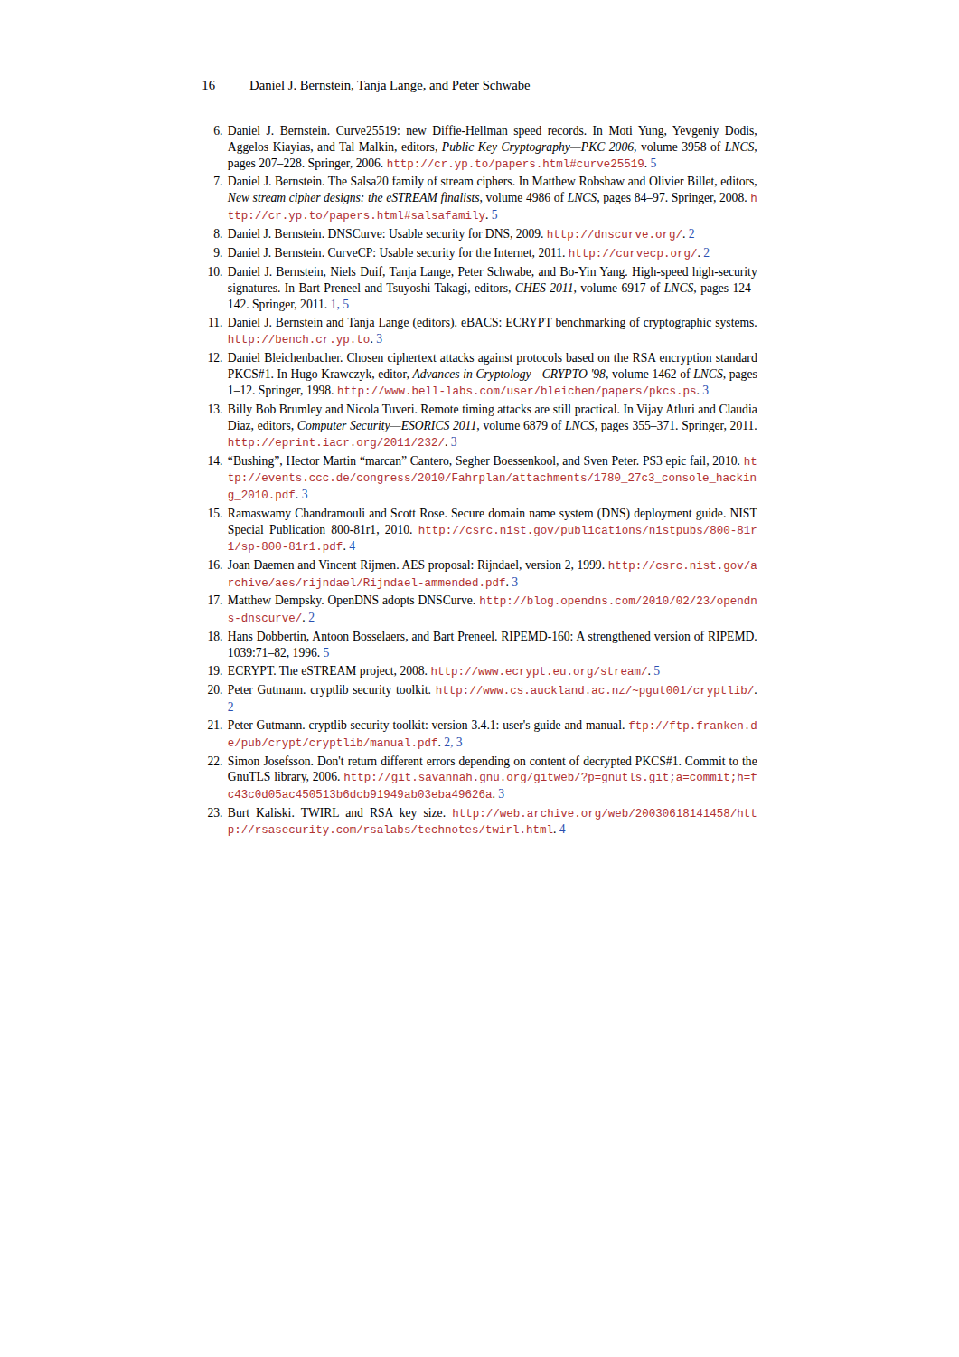16 Daniel J. Bernstein, Tanja Lange, and Peter Schwabe
6. Daniel J. Bernstein. Curve25519: new Diffie-Hellman speed records. In Moti Yung, Yevgeniy Dodis, Aggelos Kiayias, and Tal Malkin, editors, Public Key Cryptography—PKC 2006, volume 3958 of LNCS, pages 207–228. Springer, 2006. http://cr.yp.to/papers.html#curve25519. 5
7. Daniel J. Bernstein. The Salsa20 family of stream ciphers. In Matthew Robshaw and Olivier Billet, editors, New stream cipher designs: the eSTREAM finalists, volume 4986 of LNCS, pages 84–97. Springer, 2008. http://cr.yp.to/papers.html#salsafamily. 5
8. Daniel J. Bernstein. DNSCurve: Usable security for DNS, 2009. http://dnscurve.org/. 2
9. Daniel J. Bernstein. CurveCP: Usable security for the Internet, 2011. http://curvecp.org/. 2
10. Daniel J. Bernstein, Niels Duif, Tanja Lange, Peter Schwabe, and Bo-Yin Yang. High-speed high-security signatures. In Bart Preneel and Tsuyoshi Takagi, editors, CHES 2011, volume 6917 of LNCS, pages 124–142. Springer, 2011. 1, 5
11. Daniel J. Bernstein and Tanja Lange (editors). eBACS: ECRYPT benchmarking of cryptographic systems. http://bench.cr.yp.to. 3
12. Daniel Bleichenbacher. Chosen ciphertext attacks against protocols based on the RSA encryption standard PKCS#1. In Hugo Krawczyk, editor, Advances in Cryptology—CRYPTO '98, volume 1462 of LNCS, pages 1–12. Springer, 1998. http://www.bell-labs.com/user/bleichen/papers/pkcs.ps. 3
13. Billy Bob Brumley and Nicola Tuveri. Remote timing attacks are still practical. In Vijay Atluri and Claudia Diaz, editors, Computer Security—ESORICS 2011, volume 6879 of LNCS, pages 355–371. Springer, 2011. http://eprint.iacr.org/2011/232/. 3
14.“Bushing”, Hector Martin “marcan” Cantero, Segher Boessenkool, and Sven Peter. PS3 epic fail, 2010. http://events.ccc.de/congress/2010/Fahrplan/attachments/1780_27c3_console_hacking_2010.pdf. 3
15. Ramaswamy Chandramouli and Scott Rose. Secure domain name system (DNS) deployment guide. NIST Special Publication 800-81r1, 2010. http://csrc.nist.gov/publications/nistpubs/800-81r1/sp-800-81r1.pdf. 4
16. Joan Daemen and Vincent Rijmen. AES proposal: Rijndael, version 2, 1999. http://csrc.nist.gov/archive/aes/rijndael/Rijndael-ammended.pdf. 3
17. Matthew Dempsky. OpenDNS adopts DNSCurve. http://blog.opendns.com/2010/02/23/opendns-dnscurve/. 2
18. Hans Dobbertin, Antoon Bosselaers, and Bart Preneel. RIPEMD-160: A strengthened version of RIPEMD. 1039:71–82, 1996. 5
19. ECRYPT. The eSTREAM project, 2008. http://www.ecrypt.eu.org/stream/. 5
20. Peter Gutmann. cryptlib security toolkit. http://www.cs.auckland.ac.nz/~pgut001/cryptlib/. 2
21. Peter Gutmann. cryptlib security toolkit: version 3.4.1: user's guide and manual. ftp://ftp.franken.de/pub/crypt/cryptlib/manual.pdf. 2, 3
22. Simon Josefsson. Don't return different errors depending on content of decrypted PKCS#1. Commit to the GnuTLS library, 2006. http://git.savannah.gnu.org/gitweb/?p=gnutls.git;a=commit;h=fc43c0d05ac450513b6dcb91949ab03eba49626a. 3
23. Burt Kaliski. TWIRL and RSA key size. http://web.archive.org/web/20030618141458/http://rsasecurity.com/rsalabs/technotes/twirl.html. 4